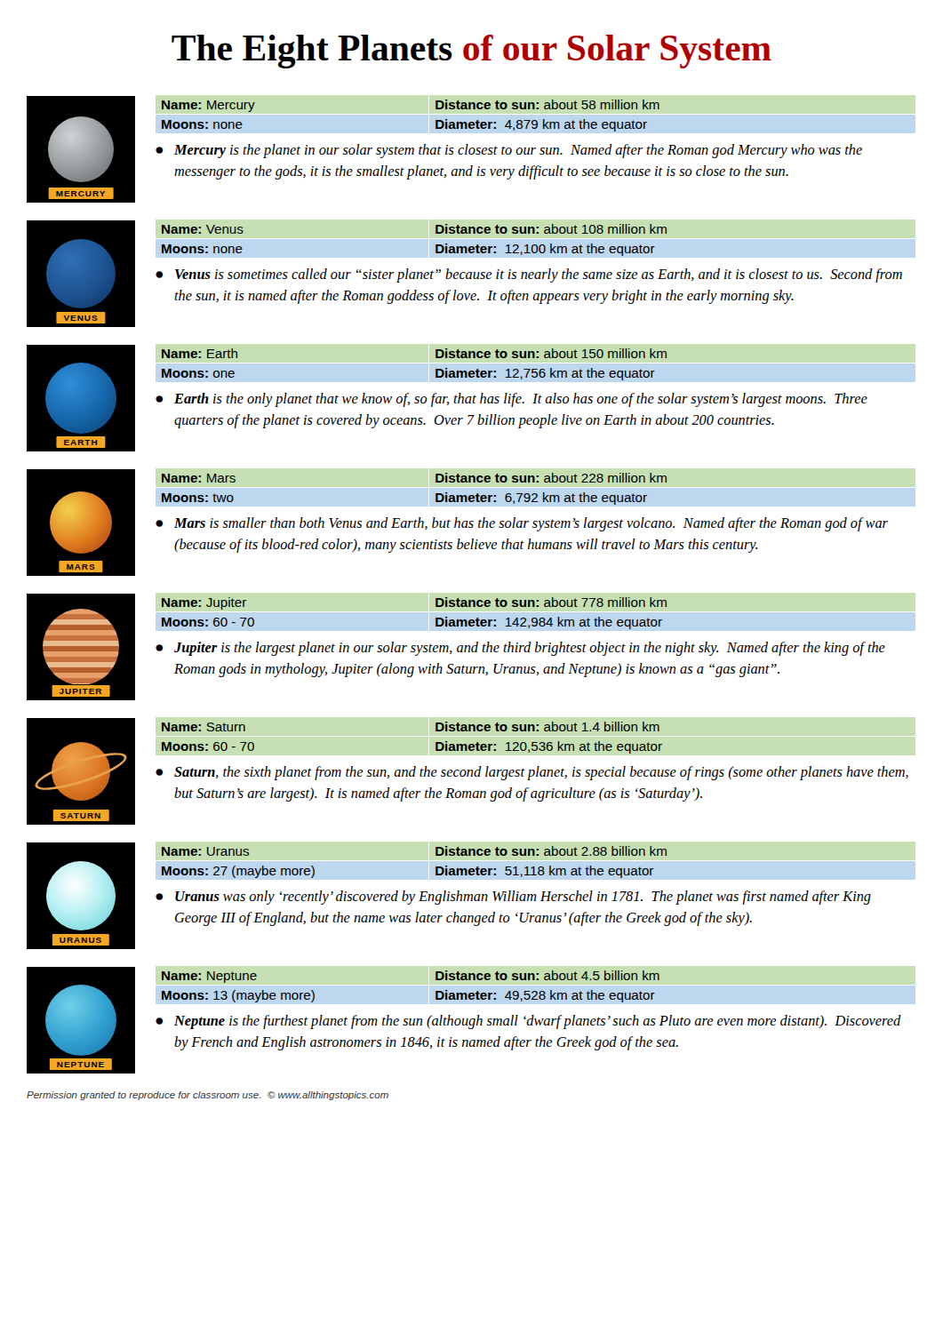The Eight Planets of our Solar System
Mercury
| Name: Mercury | Distance to sun: about 58 million km |
| Moons: none | Diameter: 4,879 km at the equator |
●
Mercury is the planet in our solar system that is closest to our sun. Named after the Roman god Mercury who was the messenger to the gods, it is the smallest planet, and is very difficult to see because it is so close to the sun.
Venus
| Name: Venus | Distance to sun: about 108 million km |
| Moons: none | Diameter: 12,100 km at the equator |
●
Venus is sometimes called our “sister planet” because it is nearly the same size as Earth, and it is closest to us. Second from the sun, it is named after the Roman goddess of love. It often appears very bright in the early morning sky.
Earth
| Name: Earth | Distance to sun: about 150 million km |
| Moons: one | Diameter: 12,756 km at the equator |
●
Earth is the only planet that we know of, so far, that has life. It also has one of the solar system’s largest moons. Three quarters of the planet is covered by oceans. Over 7 billion people live on Earth in about 200 countries.
Mars
| Name: Mars | Distance to sun: about 228 million km |
| Moons: two | Diameter: 6,792 km at the equator |
●
Mars is smaller than both Venus and Earth, but has the solar system’s largest volcano. Named after the Roman god of war (because of its blood-red color), many scientists believe that humans will travel to Mars this century.
Jupiter
| Name: Jupiter | Distance to sun: about 778 million km |
| Moons: 60 - 70 | Diameter: 142,984 km at the equator |
●
Jupiter is the largest planet in our solar system, and the third brightest object in the night sky. Named after the king of the Roman gods in mythology, Jupiter (along with Saturn, Uranus, and Neptune) is known as a “gas giant”.
Saturn
| Name: Saturn | Distance to sun: about 1.4 billion km |
| Moons: 60 - 70 | Diameter: 120,536 km at the equator |
●
Saturn, the sixth planet from the sun, and the second largest planet, is special because of rings (some other planets have them, but Saturn’s are largest). It is named after the Roman god of agriculture (as is ‘Saturday’).
Uranus
| Name: Uranus | Distance to sun: about 2.88 billion km |
| Moons: 27 (maybe more) | Diameter: 51,118 km at the equator |
●
Uranus was only ‘recently’ discovered by Englishman William Herschel in 1781. The planet was first named after King George III of England, but the name was later changed to ‘Uranus’ (after the Greek god of the sky).
Neptune
| Name: Neptune | Distance to sun: about 4.5 billion km |
| Moons: 13 (maybe more) | Diameter: 49,528 km at the equator |
●
Neptune is the furthest planet from the sun (although small ‘dwarf planets’ such as Pluto are even more distant). Discovered by French and English astronomers in 1846, it is named after the Greek god of the sea.
Permission granted to reproduce for classroom use. © www.allthingstopics.com